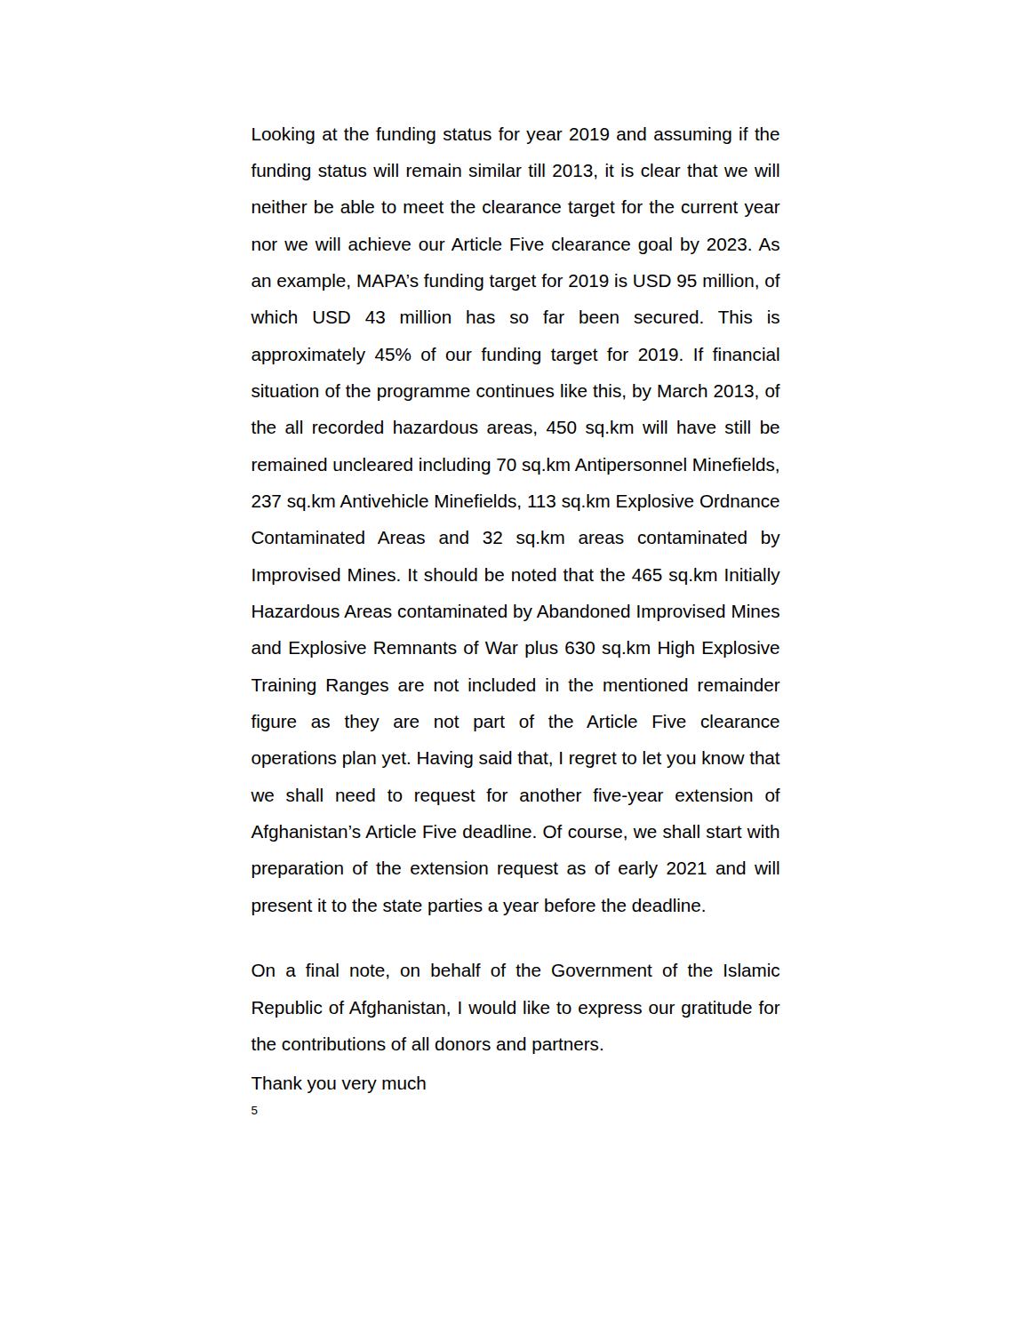Looking at the funding status for year 2019 and assuming if the funding status will remain similar till 2013, it is clear that we will neither be able to meet the clearance target for the current year nor we will achieve our Article Five clearance goal by 2023. As an example, MAPA’s funding target for 2019 is USD 95 million, of which USD 43 million has so far been secured. This is approximately 45% of our funding target for 2019. If financial situation of the programme continues like this, by March 2013, of the all recorded hazardous areas, 450 sq.km will have still be remained uncleared including 70 sq.km Antipersonnel Minefields, 237 sq.km Antivehicle Minefields, 113 sq.km Explosive Ordnance Contaminated Areas and 32 sq.km areas contaminated by Improvised Mines. It should be noted that the 465 sq.km Initially Hazardous Areas contaminated by Abandoned Improvised Mines and Explosive Remnants of War plus 630 sq.km High Explosive Training Ranges are not included in the mentioned remainder figure as they are not part of the Article Five clearance operations plan yet. Having said that, I regret to let you know that we shall need to request for another five-year extension of Afghanistan’s Article Five deadline. Of course, we shall start with preparation of the extension request as of early 2021 and will present it to the state parties a year before the deadline.
On a final note, on behalf of the Government of the Islamic Republic of Afghanistan, I would like to express our gratitude for the contributions of all donors and partners.
Thank you very much
5